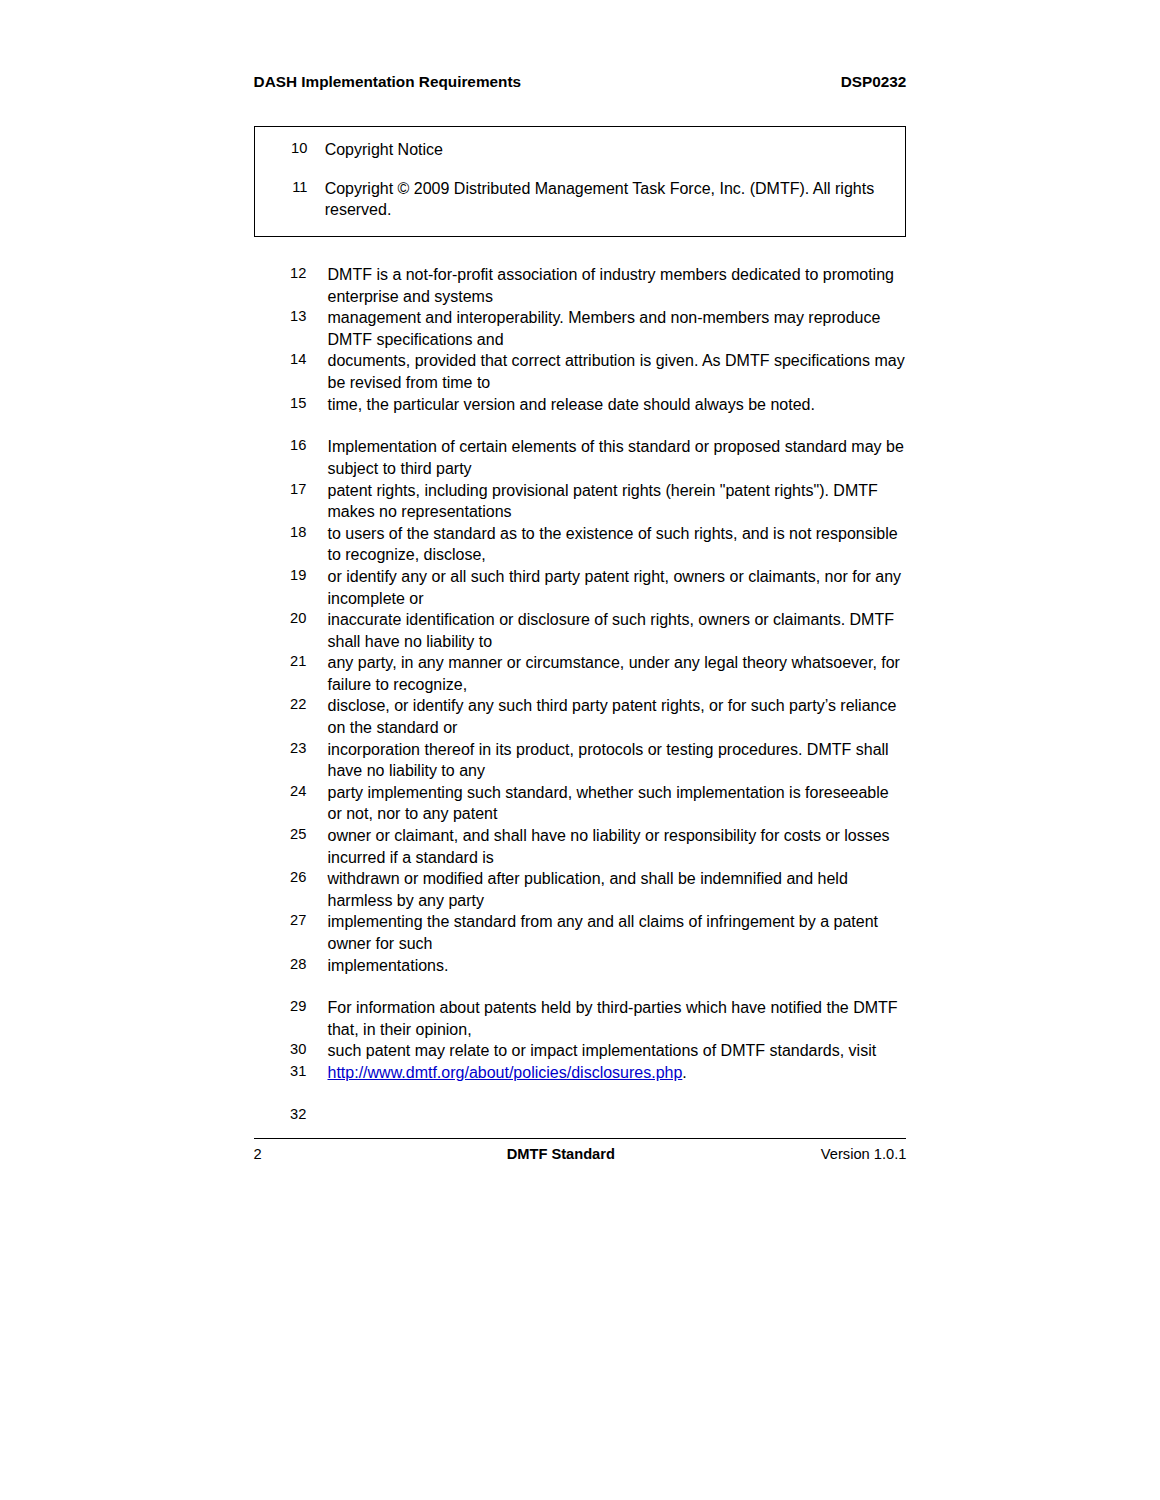DASH Implementation Requirements DSP0232
10
Copyright Notice
11
Copyright © 2009 Distributed Management Task Force, Inc. (DMTF). All rights reserved.
12
DMTF is a not-for-profit association of industry members dedicated to promoting enterprise and systems
13
management and interoperability. Members and non-members may reproduce DMTF specifications and
14
documents, provided that correct attribution is given. As DMTF specifications may be revised from time to
15
time, the particular version and release date should always be noted.
16
Implementation of certain elements of this standard or proposed standard may be subject to third party
17
patent rights, including provisional patent rights (herein "patent rights"). DMTF makes no representations
18
to users of the standard as to the existence of such rights, and is not responsible to recognize, disclose,
19
or identify any or all such third party patent right, owners or claimants, nor for any incomplete or
20
inaccurate identification or disclosure of such rights, owners or claimants. DMTF shall have no liability to
21
any party, in any manner or circumstance, under any legal theory whatsoever, for failure to recognize,
22
disclose, or identify any such third party patent rights, or for such party’s reliance on the standard or
23
incorporation thereof in its product, protocols or testing procedures. DMTF shall have no liability to any
24
party implementing such standard, whether such implementation is foreseeable or not, nor to any patent
25
owner or claimant, and shall have no liability or responsibility for costs or losses incurred if a standard is
26
withdrawn or modified after publication, and shall be indemnified and held harmless by any party
27
implementing the standard from any and all claims of infringement by a patent owner for such
28
implementations.
29
For information about patents held by third-parties which have notified the DMTF that, in their opinion,
30
such patent may relate to or impact implementations of DMTF standards, visit
31
http://www.dmtf.org/about/policies/disclosures.php.
32
2
DMTF Standard
Version 1.0.1